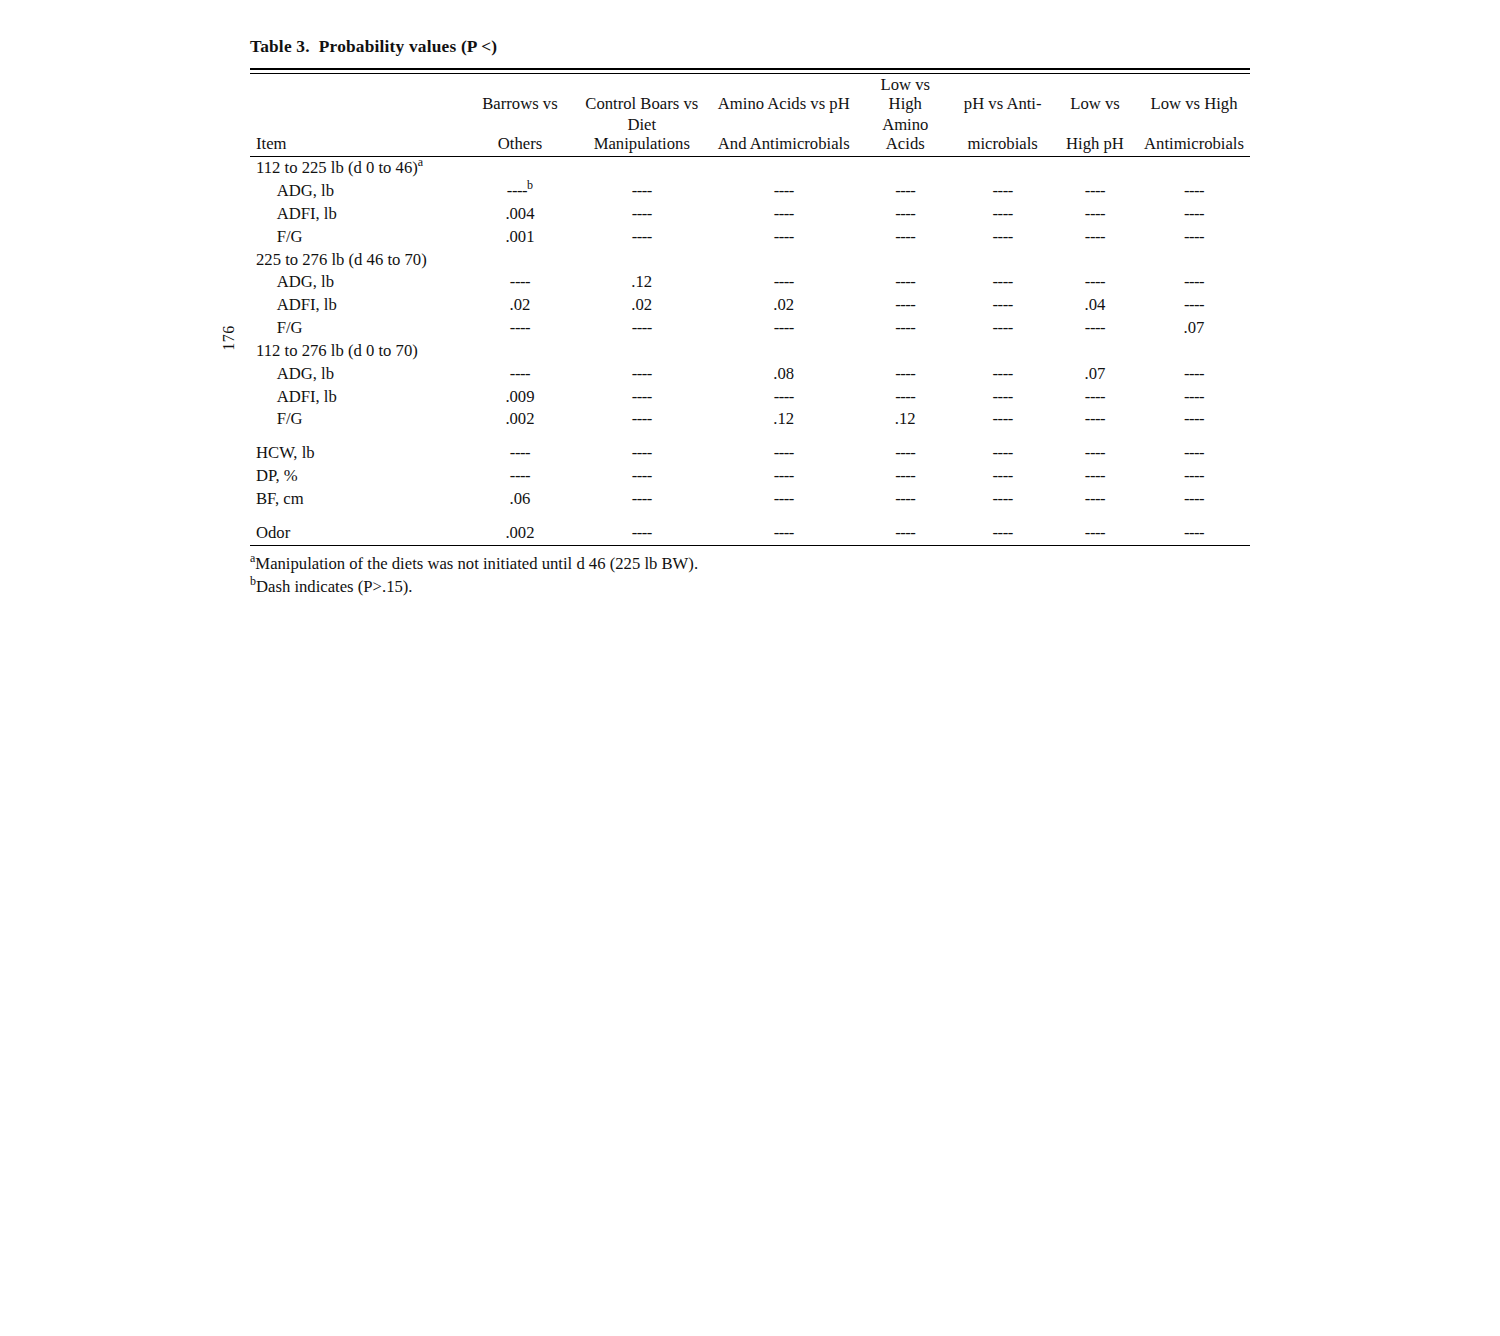176
Table 3. Probability values (P <)
| | Barrows vs | Control Boars vs | Amino Acids vs pH | Low vs High | pH vs Anti- | Low vs | Low vs High |
| --- | --- | --- | --- | --- | --- | --- | --- |
| Item | Others | Diet Manipulations | And Antimicrobials | Amino Acids | microbials | High pH | Antimicrobials |
| 112 to 225 lb (d 0 to 46) a | | | | | | | |
| ADG, lb | ---- b | ---- | ---- | ---- | ---- | ---- | ---- |
| ADFI, lb | .004 | ---- | ---- | ---- | ---- | ---- | ---- |
| F/G | .001 | ---- | ---- | ---- | ---- | ---- | ---- |
| 225 to 276 lb (d 46 to 70) | | | | | | | |
| ADG, lb | ---- | .12 | ---- | ---- | ---- | ---- | ---- |
| ADFI, lb | .02 | .02 | .02 | ---- | ---- | .04 | ---- |
| F/G | ---- | ---- | ---- | ---- | ---- | ---- | .07 |
| 112 to 276 lb (d 0 to 70) | | | | | | | |
| ADG, lb | ---- | ---- | .08 | ---- | ---- | .07 | ---- |
| ADFI, lb | .009 | ---- | ---- | ---- | ---- | ---- | ---- |
| F/G | .002 | ---- | .12 | .12 | ---- | ---- | ---- |
| HCW, lb | ---- | ---- | ---- | ---- | ---- | ---- | ---- |
| DP, % | ---- | ---- | ---- | ---- | ---- | ---- | ---- |
| BF, cm | .06 | ---- | ---- | ---- | ---- | ---- | ---- |
| Odor | .002 | ---- | ---- | ---- | ---- | ---- | ---- |
aManipulation of the diets was not initiated until d 46 (225 lb BW).
bDash indicates (P>.15).